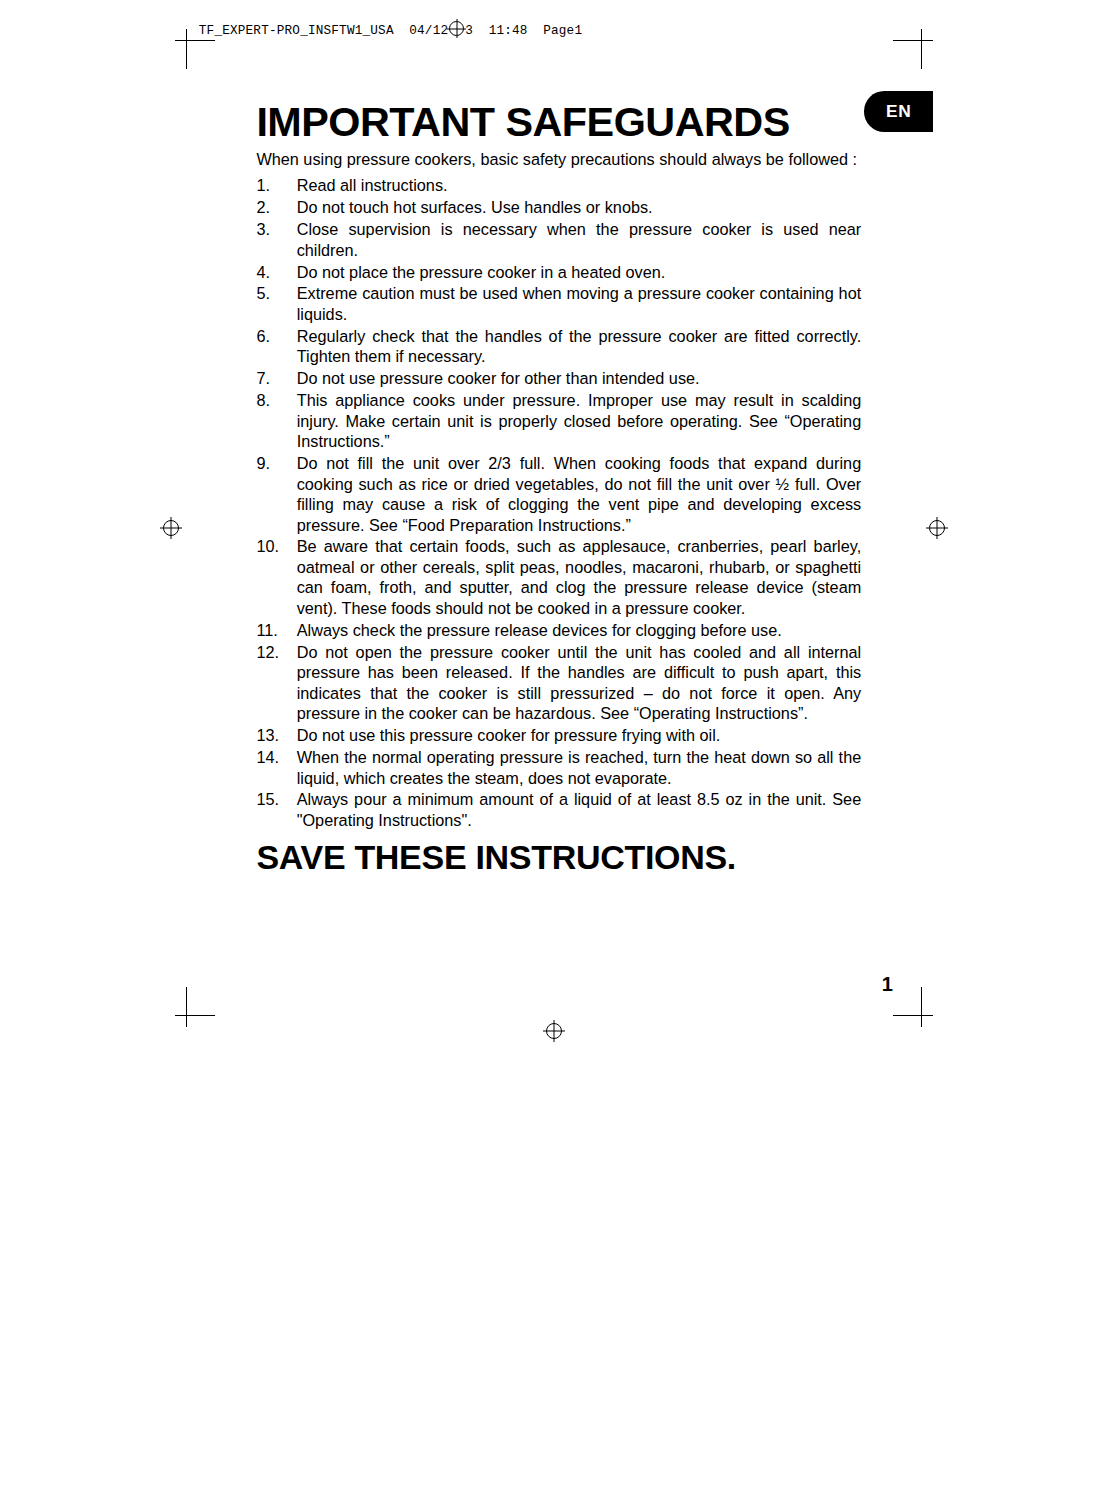TF_EXPERT-PRO_INSFTW1_USA 04/12 3 11:48 Page1
EN
IMPORTANT SAFEGUARDS
When using pressure cookers, basic safety precautions should always be followed :
1. Read all instructions.
2. Do not touch hot surfaces. Use handles or knobs.
3. Close supervision is necessary when the pressure cooker is used near children.
4. Do not place the pressure cooker in a heated oven.
5. Extreme caution must be used when moving a pressure cooker containing hot liquids.
6. Regularly check that the handles of the pressure cooker are fitted correctly. Tighten them if necessary.
7. Do not use pressure cooker for other than intended use.
8. This appliance cooks under pressure. Improper use may result in scalding injury. Make certain unit is properly closed before operating. See “Operating Instructions.”
9. Do not fill the unit over 2/3 full. When cooking foods that expand during cooking such as rice or dried vegetables, do not fill the unit over ½ full. Over filling may cause a risk of clogging the vent pipe and developing excess pressure. See “Food Preparation Instructions.”
10. Be aware that certain foods, such as applesauce, cranberries, pearl barley, oatmeal or other cereals, split peas, noodles, macaroni, rhubarb, or spaghetti can foam, froth, and sputter, and clog the pressure release device (steam vent). These foods should not be cooked in a pressure cooker.
11. Always check the pressure release devices for clogging before use.
12. Do not open the pressure cooker until the unit has cooled and all internal pressure has been released. If the handles are difficult to push apart, this indicates that the cooker is still pressurized – do not force it open. Any pressure in the cooker can be hazardous. See “Operating Instructions”.
13. Do not use this pressure cooker for pressure frying with oil.
14. When the normal operating pressure is reached, turn the heat down so all the liquid, which creates the steam, does not evaporate.
15. Always pour a minimum amount of a liquid of at least 8.5 oz in the unit. See "Operating Instructions".
SAVE THESE INSTRUCTIONS.
1